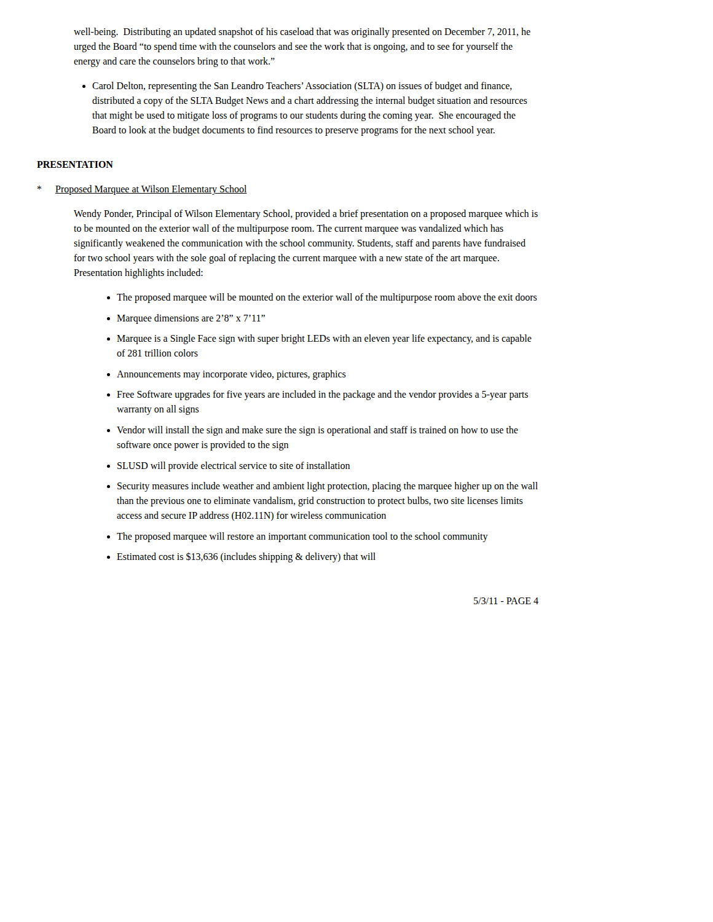well-being. Distributing an updated snapshot of his caseload that was originally presented on December 7, 2011, he urged the Board “to spend time with the counselors and see the work that is ongoing, and to see for yourself the energy and care the counselors bring to that work.”
Carol Delton, representing the San Leandro Teachers’ Association (SLTA) on issues of budget and finance, distributed a copy of the SLTA Budget News and a chart addressing the internal budget situation and resources that might be used to mitigate loss of programs to our students during the coming year. She encouraged the Board to look at the budget documents to find resources to preserve programs for the next school year.
PRESENTATION
*Proposed Marquee at Wilson Elementary School
Wendy Ponder, Principal of Wilson Elementary School, provided a brief presentation on a proposed marquee which is to be mounted on the exterior wall of the multipurpose room. The current marquee was vandalized which has significantly weakened the communication with the school community. Students, staff and parents have fundraised for two school years with the sole goal of replacing the current marquee with a new state of the art marquee. Presentation highlights included:
The proposed marquee will be mounted on the exterior wall of the multipurpose room above the exit doors
Marquee dimensions are 2’8” x 7’11”
Marquee is a Single Face sign with super bright LEDs with an eleven year life expectancy, and is capable of 281 trillion colors
Announcements may incorporate video, pictures, graphics
Free Software upgrades for five years are included in the package and the vendor provides a 5-year parts warranty on all signs
Vendor will install the sign and make sure the sign is operational and staff is trained on how to use the software once power is provided to the sign
SLUSD will provide electrical service to site of installation
Security measures include weather and ambient light protection, placing the marquee higher up on the wall than the previous one to eliminate vandalism, grid construction to protect bulbs, two site licenses limits access and secure IP address (H02.11N) for wireless communication
The proposed marquee will restore an important communication tool to the school community
Estimated cost is $13,636 (includes shipping & delivery) that will
5/3/11 - PAGE 4